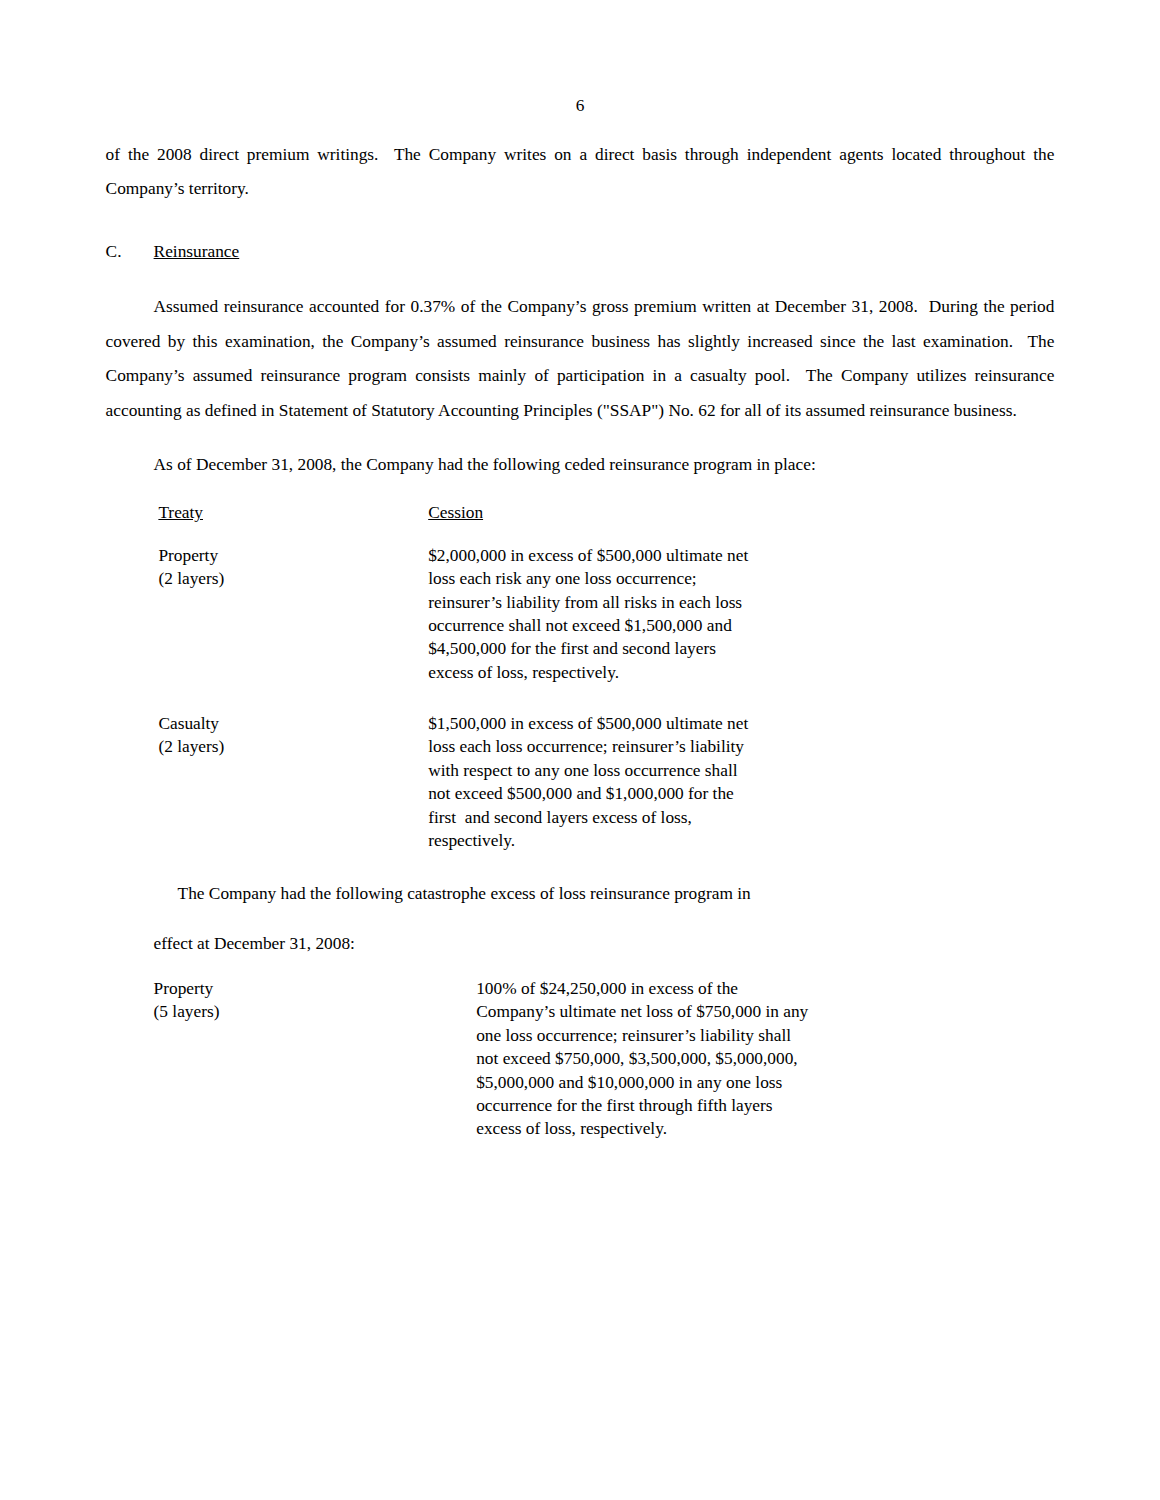6
of the 2008 direct premium writings. The Company writes on a direct basis through independent agents located throughout the Company’s territory.
C. Reinsurance
Assumed reinsurance accounted for 0.37% of the Company’s gross premium written at December 31, 2008. During the period covered by this examination, the Company’s assumed reinsurance business has slightly increased since the last examination. The Company’s assumed reinsurance program consists mainly of participation in a casualty pool. The Company utilizes reinsurance accounting as defined in Statement of Statutory Accounting Principles ("SSAP") No. 62 for all of its assumed reinsurance business.
As of December 31, 2008, the Company had the following ceded reinsurance program in place:
| Treaty | Cession |
| --- | --- |
| Property (2 layers) | $2,000,000 in excess of $500,000 ultimate net loss each risk any one loss occurrence; reinsurer’s liability from all risks in each loss occurrence shall not exceed $1,500,000 and $4,500,000 for the first and second layers excess of loss, respectively. |
| Casualty (2 layers) | $1,500,000 in excess of $500,000 ultimate net loss each loss occurrence; reinsurer’s liability with respect to any one loss occurrence shall not exceed $500,000 and $1,000,000 for the first and second layers excess of loss, respectively. |
The Company had the following catastrophe excess of loss reinsurance program in
effect at December 31, 2008:
| Property (5 layers) | 100% of $24,250,000 in excess of the Company’s ultimate net loss of $750,000 in any one loss occurrence; reinsurer’s liability shall not exceed $750,000, $3,500,000, $5,000,000, $5,000,000 and $10,000,000 in any one loss occurrence for the first through fifth layers excess of loss, respectively. |